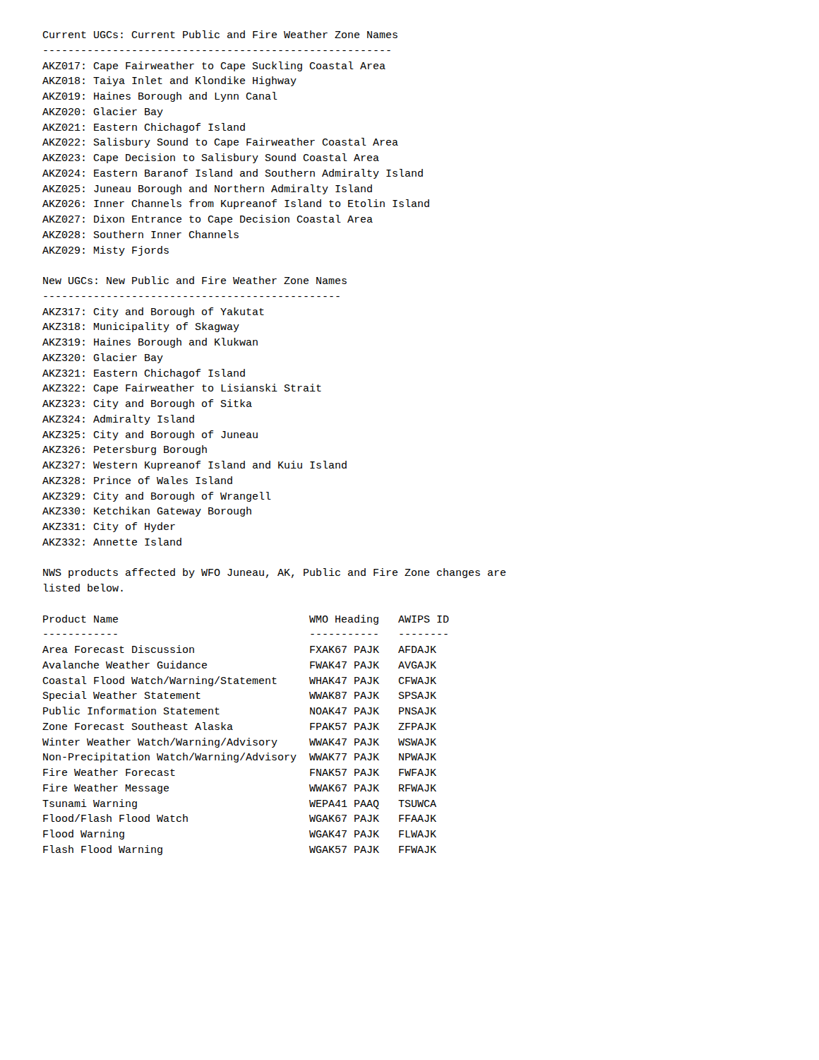Current UGCs: Current Public and Fire Weather Zone Names
-------------------------------------------------------
AKZ017: Cape Fairweather to Cape Suckling Coastal Area
AKZ018: Taiya Inlet and Klondike Highway
AKZ019: Haines Borough and Lynn Canal
AKZ020: Glacier Bay
AKZ021: Eastern Chichagof Island
AKZ022: Salisbury Sound to Cape Fairweather Coastal Area
AKZ023: Cape Decision to Salisbury Sound Coastal Area
AKZ024: Eastern Baranof Island and Southern Admiralty Island
AKZ025: Juneau Borough and Northern Admiralty Island
AKZ026: Inner Channels from Kupreanof Island to Etolin Island
AKZ027: Dixon Entrance to Cape Decision Coastal Area
AKZ028: Southern Inner Channels
AKZ029: Misty Fjords

New UGCs: New Public and Fire Weather Zone Names
-----------------------------------------------
AKZ317: City and Borough of Yakutat
AKZ318: Municipality of Skagway
AKZ319: Haines Borough and Klukwan
AKZ320: Glacier Bay
AKZ321: Eastern Chichagof Island
AKZ322: Cape Fairweather to Lisianski Strait
AKZ323: City and Borough of Sitka
AKZ324: Admiralty Island
AKZ325: City and Borough of Juneau
AKZ326: Petersburg Borough
AKZ327: Western Kupreanof Island and Kuiu Island
AKZ328: Prince of Wales Island
AKZ329: City and Borough of Wrangell
AKZ330: Ketchikan Gateway Borough
AKZ331: City of Hyder
AKZ332: Annette Island

NWS products affected by WFO Juneau, AK, Public and Fire Zone changes are
listed below.

Product Name                              WMO Heading   AWIPS ID
------------                              -----------   --------
Area Forecast Discussion                  FXAK67 PAJK   AFDAJK
Avalanche Weather Guidance                FWAK47 PAJK   AVGAJK
Coastal Flood Watch/Warning/Statement     WHAK47 PAJK   CFWAJK
Special Weather Statement                 WWAK87 PAJK   SPSAJK
Public Information Statement              NOAK47 PAJK   PNSAJK
Zone Forecast Southeast Alaska            FPAK57 PAJK   ZFPAJK
Winter Weather Watch/Warning/Advisory     WWAK47 PAJK   WSWAJK
Non-Precipitation Watch/Warning/Advisory  WWAK77 PAJK   NPWAJK
Fire Weather Forecast                     FNAK57 PAJK   FWFAJK
Fire Weather Message                      WWAK67 PAJK   RFWAJK
Tsunami Warning                           WEPA41 PAAQ   TSUWCA
Flood/Flash Flood Watch                   WGAK67 PAJK   FFAAJK
Flood Warning                             WGAK47 PAJK   FLWAJK
Flash Flood Warning                       WGAK57 PAJK   FFWAJK